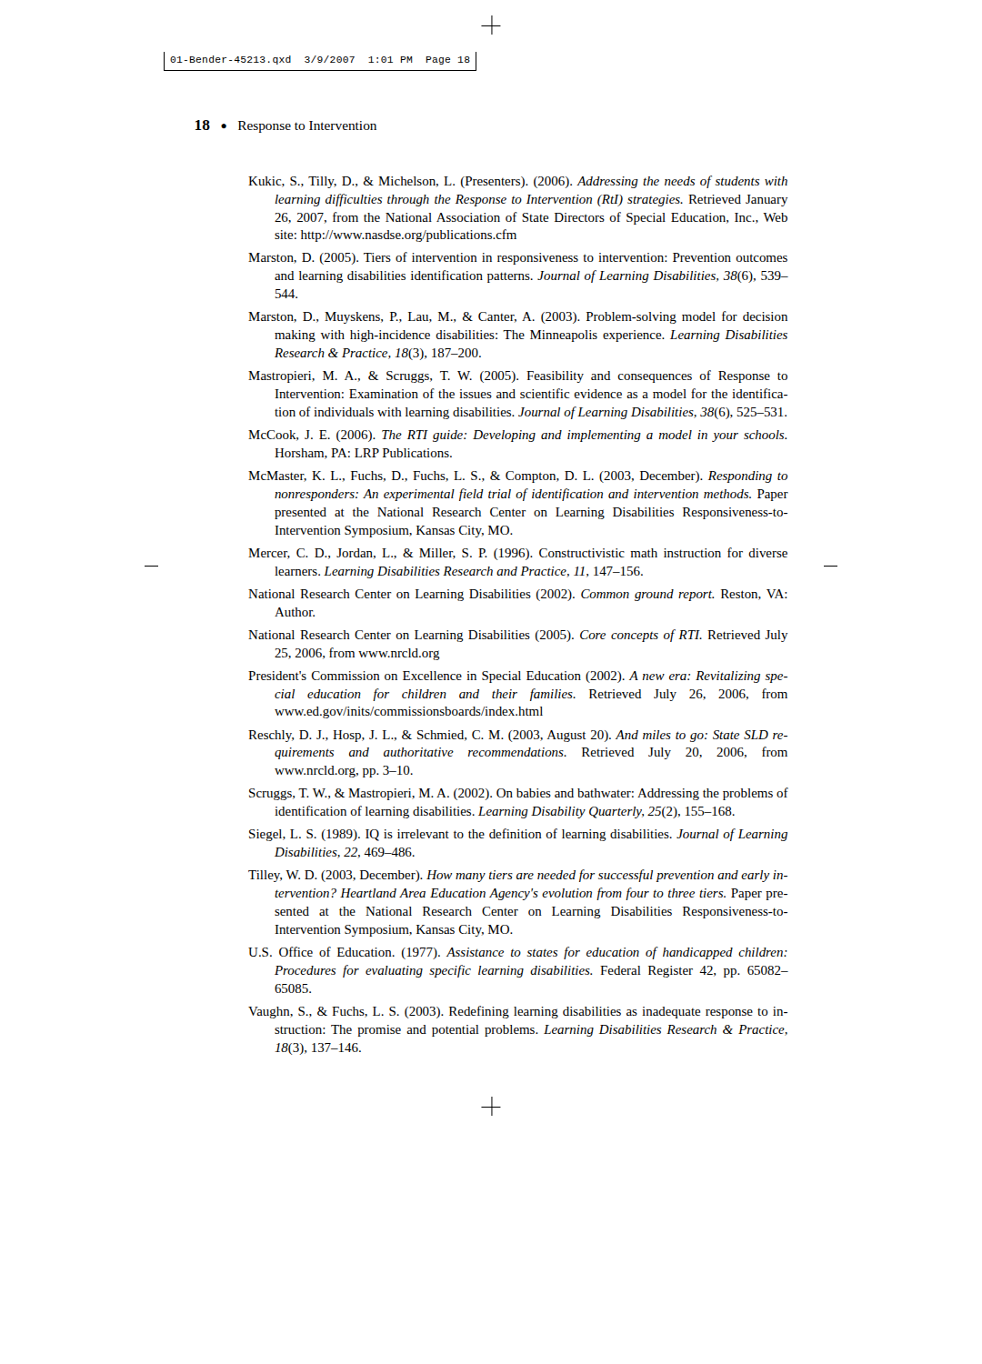01-Bender-45213.qxd 3/9/2007 1:01 PM Page 18
18 ● Response to Intervention
Kukic, S., Tilly, D., & Michelson, L. (Presenters). (2006). Addressing the needs of students with learning difficulties through the Response to Intervention (RtI) strategies. Retrieved January 26, 2007, from the National Association of State Directors of Special Education, Inc., Web site: http://www.nasdse.org/publications.cfm
Marston, D. (2005). Tiers of intervention in responsiveness to intervention: Prevention outcomes and learning disabilities identification patterns. Journal of Learning Disabilities, 38(6), 539–544.
Marston, D., Muyskens, P., Lau, M., & Canter, A. (2003). Problem-solving model for decision making with high-incidence disabilities: The Minneapolis experience. Learning Disabilities Research & Practice, 18(3), 187–200.
Mastropieri, M. A., & Scruggs, T. W. (2005). Feasibility and consequences of Response to Intervention: Examination of the issues and scientific evidence as a model for the identification of individuals with learning disabilities. Journal of Learning Disabilities, 38(6), 525–531.
McCook, J. E. (2006). The RTI guide: Developing and implementing a model in your schools. Horsham, PA: LRP Publications.
McMaster, K. L., Fuchs, D., Fuchs, L. S., & Compton, D. L. (2003, December). Responding to nonresponders: An experimental field trial of identification and intervention methods. Paper presented at the National Research Center on Learning Disabilities Responsiveness-to-Intervention Symposium, Kansas City, MO.
Mercer, C. D., Jordan, L., & Miller, S. P. (1996). Constructivistic math instruction for diverse learners. Learning Disabilities Research and Practice, 11, 147–156.
National Research Center on Learning Disabilities (2002). Common ground report. Reston, VA: Author.
National Research Center on Learning Disabilities (2005). Core concepts of RTI. Retrieved July 25, 2006, from www.nrcld.org
President's Commission on Excellence in Special Education (2002). A new era: Revitalizing special education for children and their families. Retrieved July 26, 2006, from www.ed.gov/inits/commissionsboards/index.html
Reschly, D. J., Hosp, J. L., & Schmied, C. M. (2003, August 20). And miles to go: State SLD requirements and authoritative recommendations. Retrieved July 20, 2006, from www.nrcld.org, pp. 3–10.
Scruggs, T. W., & Mastropieri, M. A. (2002). On babies and bathwater: Addressing the problems of identification of learning disabilities. Learning Disability Quarterly, 25(2), 155–168.
Siegel, L. S. (1989). IQ is irrelevant to the definition of learning disabilities. Journal of Learning Disabilities, 22, 469–486.
Tilley, W. D. (2003, December). How many tiers are needed for successful prevention and early intervention? Heartland Area Education Agency's evolution from four to three tiers. Paper presented at the National Research Center on Learning Disabilities Responsiveness-to-Intervention Symposium, Kansas City, MO.
U.S. Office of Education. (1977). Assistance to states for education of handicapped children: Procedures for evaluating specific learning disabilities. Federal Register 42, pp. 65082–65085.
Vaughn, S., & Fuchs, L. S. (2003). Redefining learning disabilities as inadequate response to instruction: The promise and potential problems. Learning Disabilities Research & Practice, 18(3), 137–146.